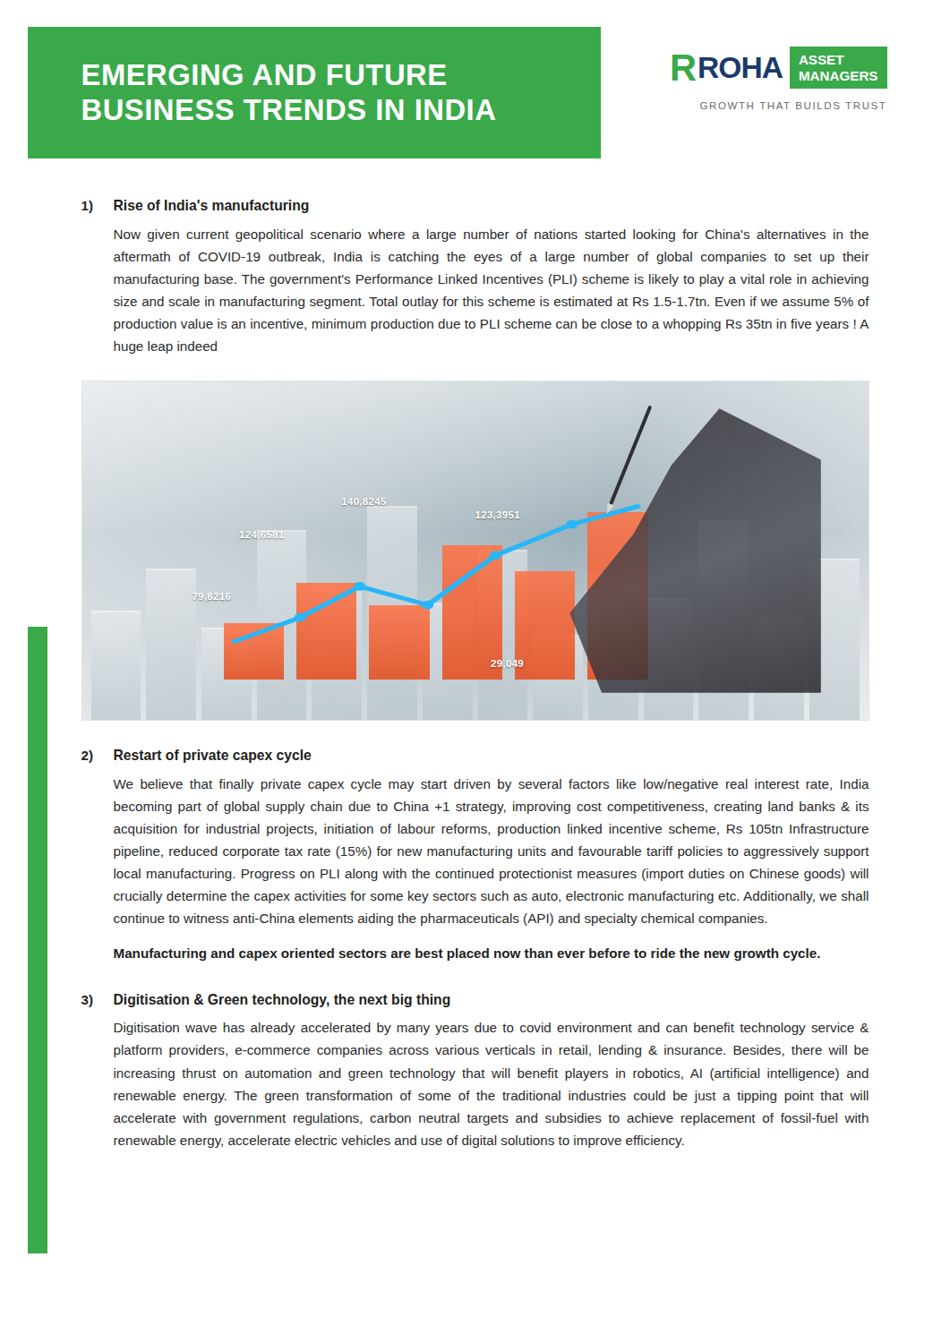Emerging and Future
Business Trends in India
RROHA ASSET
MANAGERS
Growth that builds trust
1)
Rise of India's manufacturing
Now given current geopolitical scenario where a large number of nations started looking for China's alternatives in the aftermath of COVID-19 outbreak, India is catching the eyes of a large number of global companies to set up their manufacturing base. The government's Performance Linked Incentives (PLI) scheme is likely to play a vital role in achieving size and scale in manufacturing segment. Total outlay for this scheme is estimated at Rs 1.5-1.7tn. Even if we assume 5% of production value is an incentive, minimum production due to PLI scheme can be close to a whopping Rs 35tn in five years ! A huge leap indeed
124,6581 140,8245 123,3951 79,8216 29,049
2)
Restart of private capex cycle
We believe that finally private capex cycle may start driven by several factors like low/negative real interest rate, India becoming part of global supply chain due to China +1 strategy, improving cost competitiveness, creating land banks & its acquisition for industrial projects, initiation of labour reforms, production linked incentive scheme, Rs 105tn Infrastructure pipeline, reduced corporate tax rate (15%) for new manufacturing units and favourable tariff policies to aggressively support local manufacturing. Progress on PLI along with the continued protectionist measures (import duties on Chinese goods) will crucially determine the capex activities for some key sectors such as auto, electronic manufacturing etc. Additionally, we shall continue to witness anti-China elements aiding the pharmaceuticals (API) and specialty chemical companies.
Manufacturing and capex oriented sectors are best placed now than ever before to ride the new growth cycle.
3)
Digitisation & Green technology, the next big thing
Digitisation wave has already accelerated by many years due to covid environment and can benefit technology service & platform providers, e-commerce companies across various verticals in retail, lending & insurance. Besides, there will be increasing thrust on automation and green technology that will benefit players in robotics, AI (artificial intelligence) and renewable energy. The green transformation of some of the traditional industries could be just a tipping point that will accelerate with government regulations, carbon neutral targets and subsidies to achieve replacement of fossil-fuel with renewable energy, accelerate electric vehicles and use of digital solutions to improve efficiency.